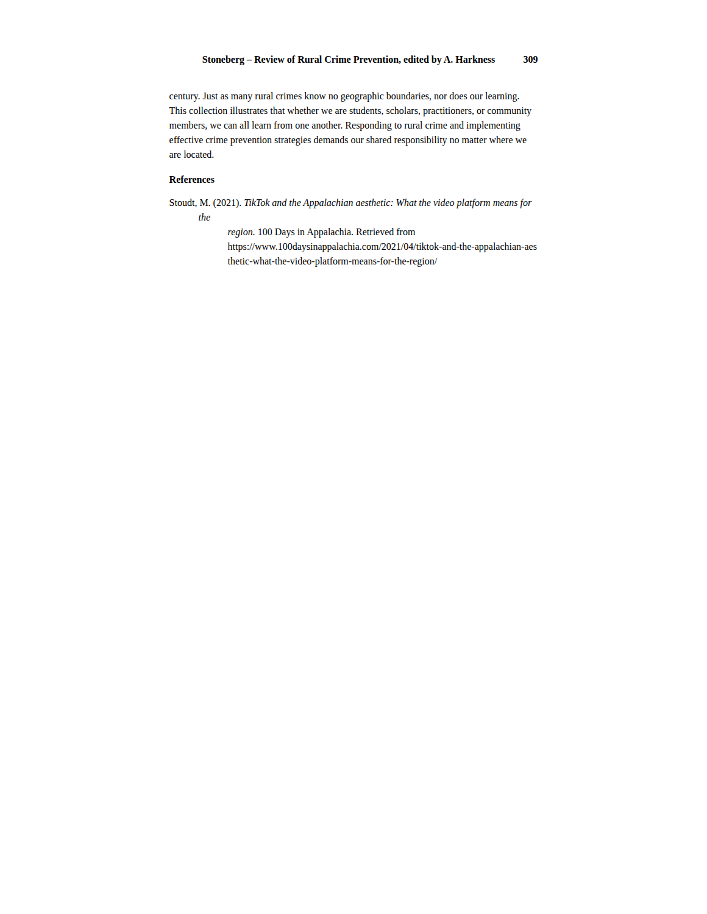Stoneberg – Review of Rural Crime Prevention, edited by A. Harkness 309
century. Just as many rural crimes know no geographic boundaries, nor does our learning. This collection illustrates that whether we are students, scholars, practitioners, or community members, we can all learn from one another. Responding to rural crime and implementing effective crime prevention strategies demands our shared responsibility no matter where we are located.
References
Stoudt, M. (2021). TikTok and the Appalachian aesthetic: What the video platform means for the region. 100 Days in Appalachia. Retrieved from https://www.100daysinappalachia.com/2021/04/tiktok-and-the-appalachian-aesthetic-what-the-video-platform-means-for-the-region/